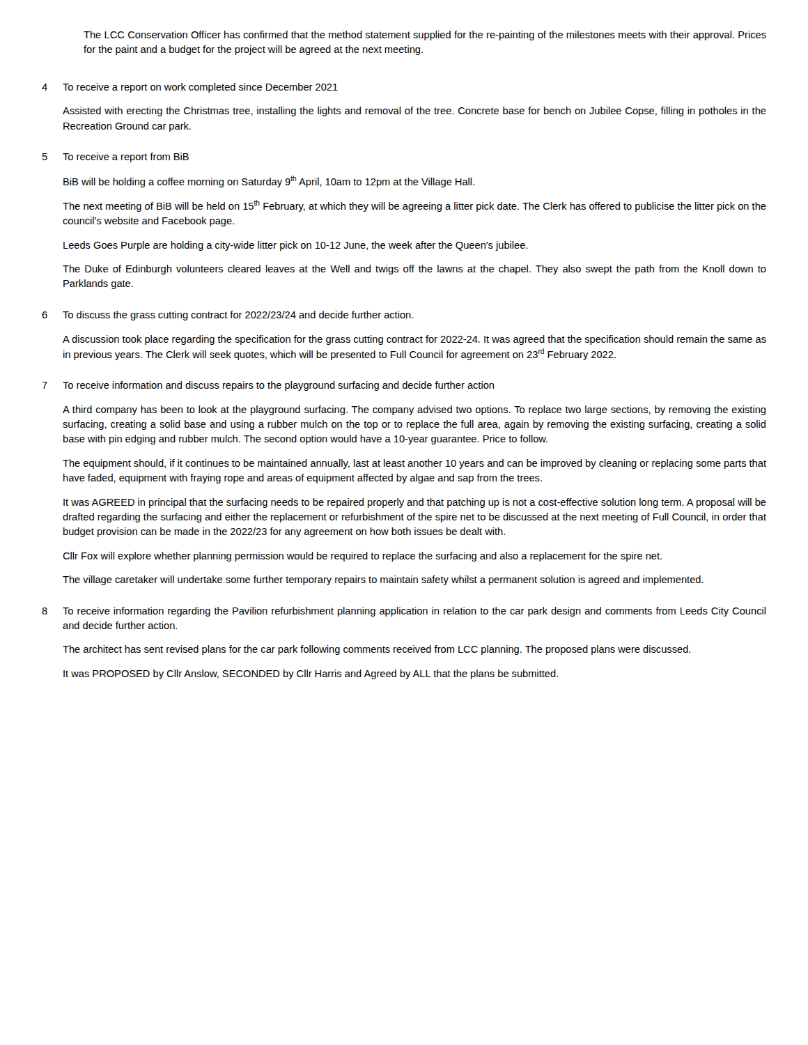The LCC Conservation Officer has confirmed that the method statement supplied for the re-painting of the milestones meets with their approval. Prices for the paint and a budget for the project will be agreed at the next meeting.
4
To receive a report on work completed since December 2021
Assisted with erecting the Christmas tree, installing the lights and removal of the tree. Concrete base for bench on Jubilee Copse, filling in potholes in the Recreation Ground car park.
5
To receive a report from BiB
BiB will be holding a coffee morning on Saturday 9th April, 10am to 12pm at the Village Hall.
The next meeting of BiB will be held on 15th February, at which they will be agreeing a litter pick date. The Clerk has offered to publicise the litter pick on the council's website and Facebook page.
Leeds Goes Purple are holding a city-wide litter pick on 10-12 June, the week after the Queen's jubilee.
The Duke of Edinburgh volunteers cleared leaves at the Well and twigs off the lawns at the chapel. They also swept the path from the Knoll down to Parklands gate.
6
To discuss the grass cutting contract for 2022/23/24 and decide further action.
A discussion took place regarding the specification for the grass cutting contract for 2022-24. It was agreed that the specification should remain the same as in previous years. The Clerk will seek quotes, which will be presented to Full Council for agreement on 23rd February 2022.
7
To receive information and discuss repairs to the playground surfacing and decide further action
A third company has been to look at the playground surfacing. The company advised two options. To replace two large sections, by removing the existing surfacing, creating a solid base and using a rubber mulch on the top or to replace the full area, again by removing the existing surfacing, creating a solid base with pin edging and rubber mulch. The second option would have a 10-year guarantee. Price to follow.
The equipment should, if it continues to be maintained annually, last at least another 10 years and can be improved by cleaning or replacing some parts that have faded, equipment with fraying rope and areas of equipment affected by algae and sap from the trees.
It was AGREED in principal that the surfacing needs to be repaired properly and that patching up is not a cost-effective solution long term. A proposal will be drafted regarding the surfacing and either the replacement or refurbishment of the spire net to be discussed at the next meeting of Full Council, in order that budget provision can be made in the 2022/23 for any agreement on how both issues be dealt with.
Cllr Fox will explore whether planning permission would be required to replace the surfacing and also a replacement for the spire net.
The village caretaker will undertake some further temporary repairs to maintain safety whilst a permanent solution is agreed and implemented.
8
To receive information regarding the Pavilion refurbishment planning application in relation to the car park design and comments from Leeds City Council and decide further action.
The architect has sent revised plans for the car park following comments received from LCC planning. The proposed plans were discussed.
It was PROPOSED by Cllr Anslow, SECONDED by Cllr Harris and Agreed by ALL that the plans be submitted.